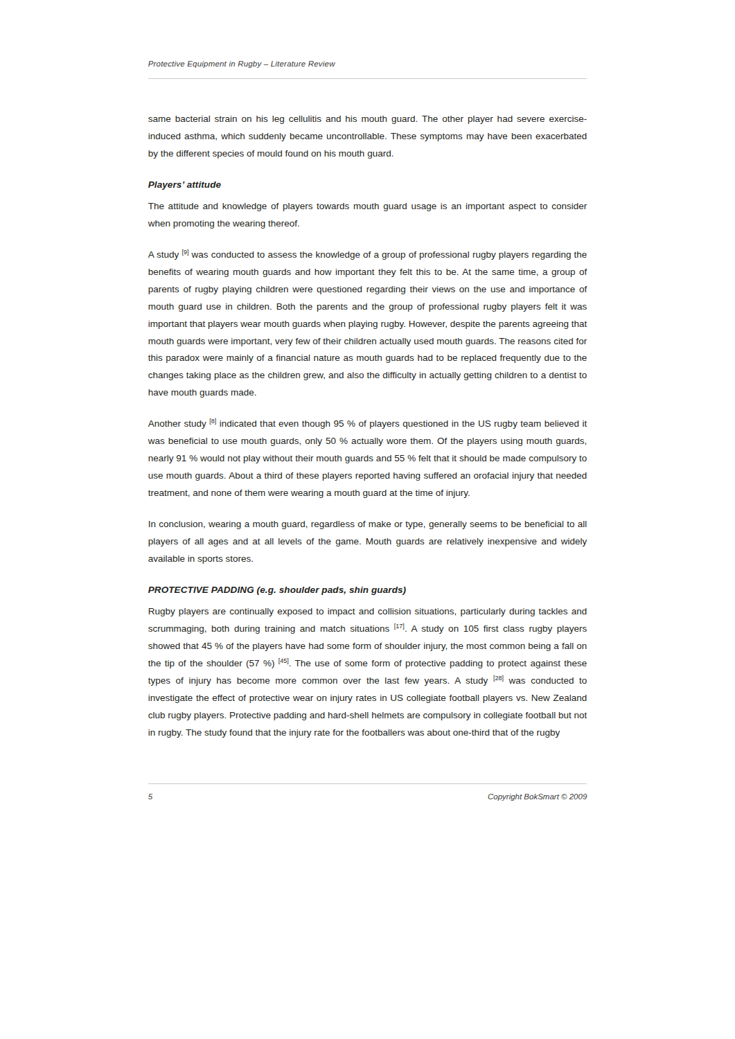Protective Equipment in Rugby – Literature Review
same bacterial strain on his leg cellulitis and his mouth guard. The other player had severe exercise-induced asthma, which suddenly became uncontrollable. These symptoms may have been exacerbated by the different species of mould found on his mouth guard.
Players’ attitude
The attitude and knowledge of players towards mouth guard usage is an important aspect to consider when promoting the wearing thereof.
A study [9] was conducted to assess the knowledge of a group of professional rugby players regarding the benefits of wearing mouth guards and how important they felt this to be. At the same time, a group of parents of rugby playing children were questioned regarding their views on the use and importance of mouth guard use in children. Both the parents and the group of professional rugby players felt it was important that players wear mouth guards when playing rugby. However, despite the parents agreeing that mouth guards were important, very few of their children actually used mouth guards. The reasons cited for this paradox were mainly of a financial nature as mouth guards had to be replaced frequently due to the changes taking place as the children grew, and also the difficulty in actually getting children to a dentist to have mouth guards made.
Another study [8] indicated that even though 95 % of players questioned in the US rugby team believed it was beneficial to use mouth guards, only 50 % actually wore them. Of the players using mouth guards, nearly 91 % would not play without their mouth guards and 55 % felt that it should be made compulsory to use mouth guards. About a third of these players reported having suffered an orofacial injury that needed treatment, and none of them were wearing a mouth guard at the time of injury.
In conclusion, wearing a mouth guard, regardless of make or type, generally seems to be beneficial to all players of all ages and at all levels of the game. Mouth guards are relatively inexpensive and widely available in sports stores.
PROTECTIVE PADDING (e.g. shoulder pads, shin guards)
Rugby players are continually exposed to impact and collision situations, particularly during tackles and scrummaging, both during training and match situations [17]. A study on 105 first class rugby players showed that 45 % of the players have had some form of shoulder injury, the most common being a fall on the tip of the shoulder (57 %) [45]. The use of some form of protective padding to protect against these types of injury has become more common over the last few years. A study [28] was conducted to investigate the effect of protective wear on injury rates in US collegiate football players vs. New Zealand club rugby players. Protective padding and hard-shell helmets are compulsory in collegiate football but not in rugby. The study found that the injury rate for the footballers was about one-third that of the rugby
5 Copyright BokSmart © 2009